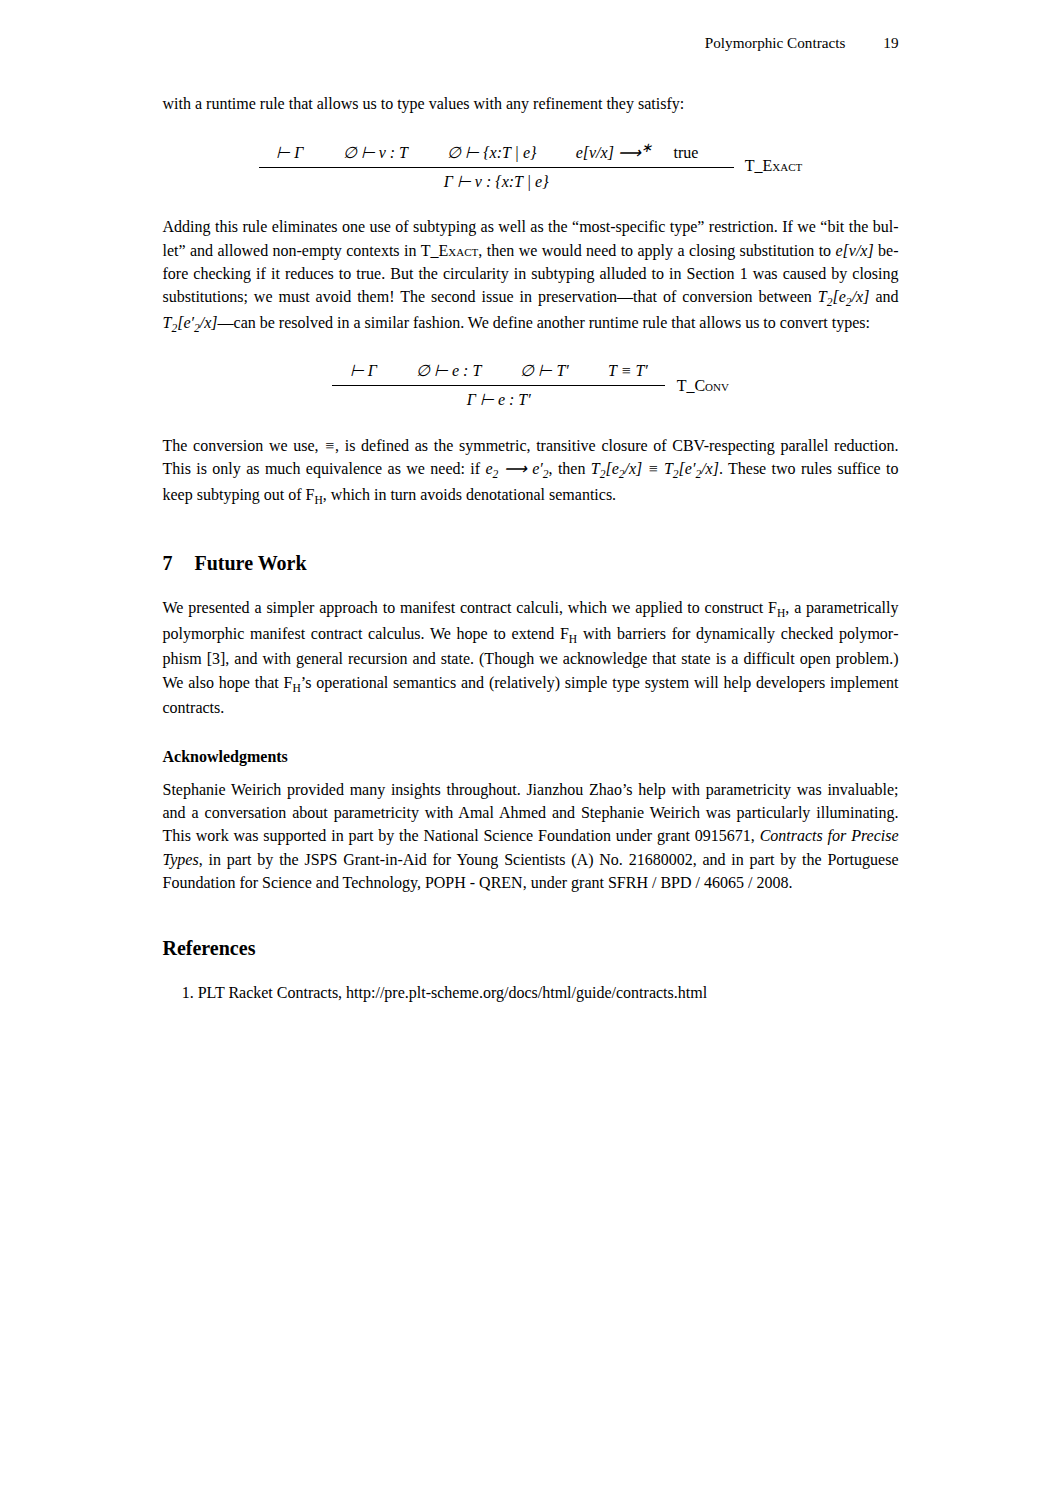Polymorphic Contracts 19
with a runtime rule that allows us to type values with any refinement they satisfy:
| ⊢ Γ ∅ ⊢ v : T ∅ ⊢ {x:T / e} e[v/x] ⟶ ∗ true Γ ⊢ v : {x:T / e} | T_Exact |
Adding this rule eliminates one use of subtyping as well as the “most-specific type” restriction. If we “bit the bullet” and allowed non-empty contexts in T_Exact, then we would need to apply a closing substitution to e[v/x] before checking if it reduces to true. But the circularity in subtyping alluded to in Section 1 was caused by closing substitutions; we must avoid them! The second issue in preservation—that of conversion between T2[e2/x] and T2[e′2/x]—can be resolved in a similar fashion. We define another runtime rule that allows us to convert types:
| ⊢ Γ ∅ ⊢ e : T ∅ ⊢ T′ T ≡ T′ Γ ⊢ e : T′ | T_Conv |
The conversion we use, ≡, is defined as the symmetric, transitive closure of CBV-respecting parallel reduction. This is only as much equivalence as we need: if e2 ⟶ e′2, then T2[e2/x] ≡ T2[e′2/x]. These two rules suffice to keep subtyping out of FH, which in turn avoids denotational semantics.
7 Future Work
We presented a simpler approach to manifest contract calculi, which we applied to construct FH, a parametrically polymorphic manifest contract calculus. We hope to extend FH with barriers for dynamically checked polymorphism [3], and with general recursion and state. (Though we acknowledge that state is a difficult open problem.) We also hope that FH’s operational semantics and (relatively) simple type system will help developers implement contracts.
Acknowledgments
Stephanie Weirich provided many insights throughout. Jianzhou Zhao’s help with parametricity was invaluable; and a conversation about parametricity with Amal Ahmed and Stephanie Weirich was particularly illuminating. This work was supported in part by the National Science Foundation under grant 0915671, Contracts for Precise Types, in part by the JSPS Grant-in-Aid for Young Scientists (A) No. 21680002, and in part by the Portuguese Foundation for Science and Technology, POPH - QREN, under grant SFRH / BPD / 46065 / 2008.
References
PLT Racket Contracts, http://pre.plt-scheme.org/docs/html/guide/contracts.html